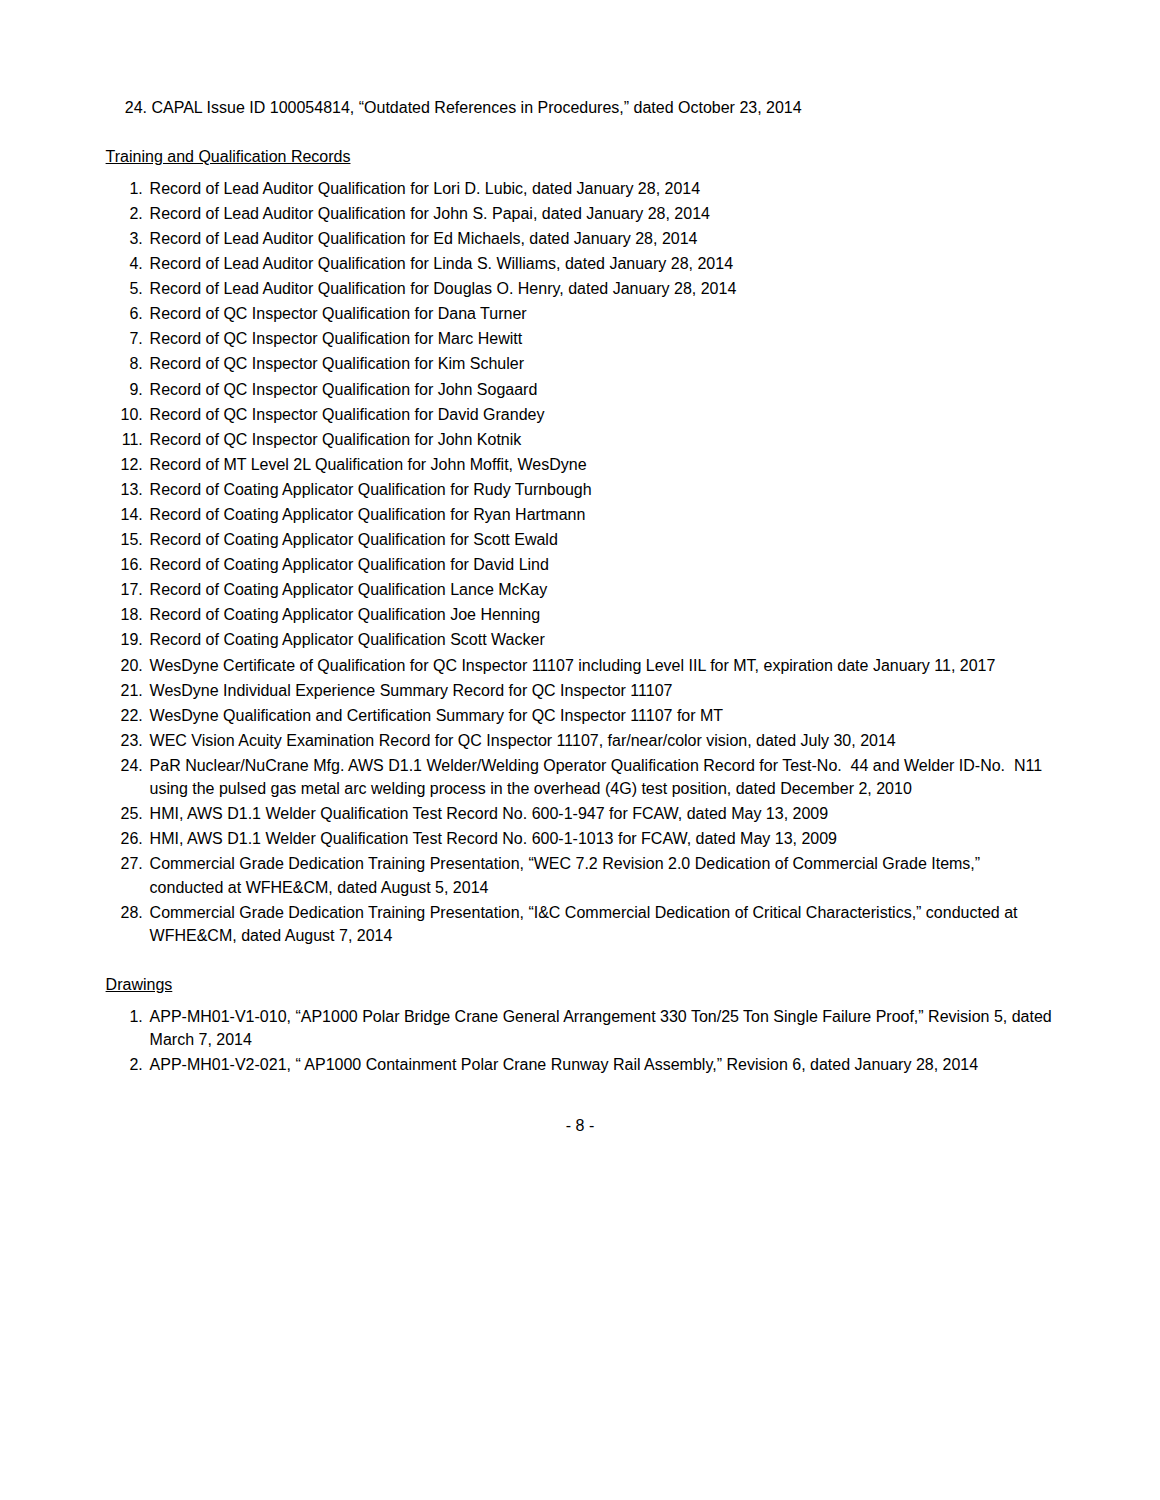24. CAPAL Issue ID 100054814, “Outdated References in Procedures,” dated October 23, 2014
Training and Qualification Records
Record of Lead Auditor Qualification for Lori D. Lubic, dated January 28, 2014
Record of Lead Auditor Qualification for John S. Papai, dated January 28, 2014
Record of Lead Auditor Qualification for Ed Michaels, dated January 28, 2014
Record of Lead Auditor Qualification for Linda S. Williams, dated January 28, 2014
Record of Lead Auditor Qualification for Douglas O. Henry, dated January 28, 2014
Record of QC Inspector Qualification for Dana Turner
Record of QC Inspector Qualification for Marc Hewitt
Record of QC Inspector Qualification for Kim Schuler
Record of QC Inspector Qualification for John Sogaard
Record of QC Inspector Qualification for David Grandey
Record of QC Inspector Qualification for John Kotnik
Record of MT Level 2L Qualification for John Moffit, WesDyne
Record of Coating Applicator Qualification for Rudy Turnbough
Record of Coating Applicator Qualification for Ryan Hartmann
Record of Coating Applicator Qualification for Scott Ewald
Record of Coating Applicator Qualification for David Lind
Record of Coating Applicator Qualification Lance McKay
Record of Coating Applicator Qualification Joe Henning
Record of Coating Applicator Qualification Scott Wacker
WesDyne Certificate of Qualification for QC Inspector 11107 including Level IIL for MT, expiration date January 11, 2017
WesDyne Individual Experience Summary Record for QC Inspector 11107
WesDyne Qualification and Certification Summary for QC Inspector 11107 for MT
WEC Vision Acuity Examination Record for QC Inspector 11107, far/near/color vision, dated July 30, 2014
PaR Nuclear/NuCrane Mfg. AWS D1.1 Welder/Welding Operator Qualification Record for Test-No. 44 and Welder ID-No. N11 using the pulsed gas metal arc welding process in the overhead (4G) test position, dated December 2, 2010
HMI, AWS D1.1 Welder Qualification Test Record No. 600-1-947 for FCAW, dated May 13, 2009
HMI, AWS D1.1 Welder Qualification Test Record No. 600-1-1013 for FCAW, dated May 13, 2009
Commercial Grade Dedication Training Presentation, “WEC 7.2 Revision 2.0 Dedication of Commercial Grade Items,” conducted at WFHE&CM, dated August 5, 2014
Commercial Grade Dedication Training Presentation, “I&C Commercial Dedication of Critical Characteristics,” conducted at WFHE&CM, dated August 7, 2014
Drawings
APP-MH01-V1-010, “AP1000 Polar Bridge Crane General Arrangement 330 Ton/25 Ton Single Failure Proof,” Revision 5, dated March 7, 2014
APP-MH01-V2-021, “ AP1000 Containment Polar Crane Runway Rail Assembly,” Revision 6, dated January 28, 2014
- 8 -